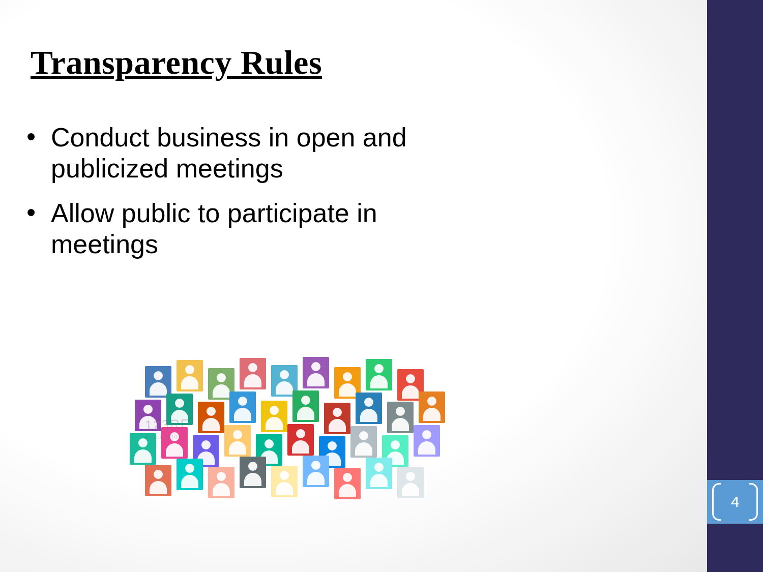Transparency Rules
Conduct business in open and publicized meetings
Allow public to participate in meetings
123RFstock photos
4